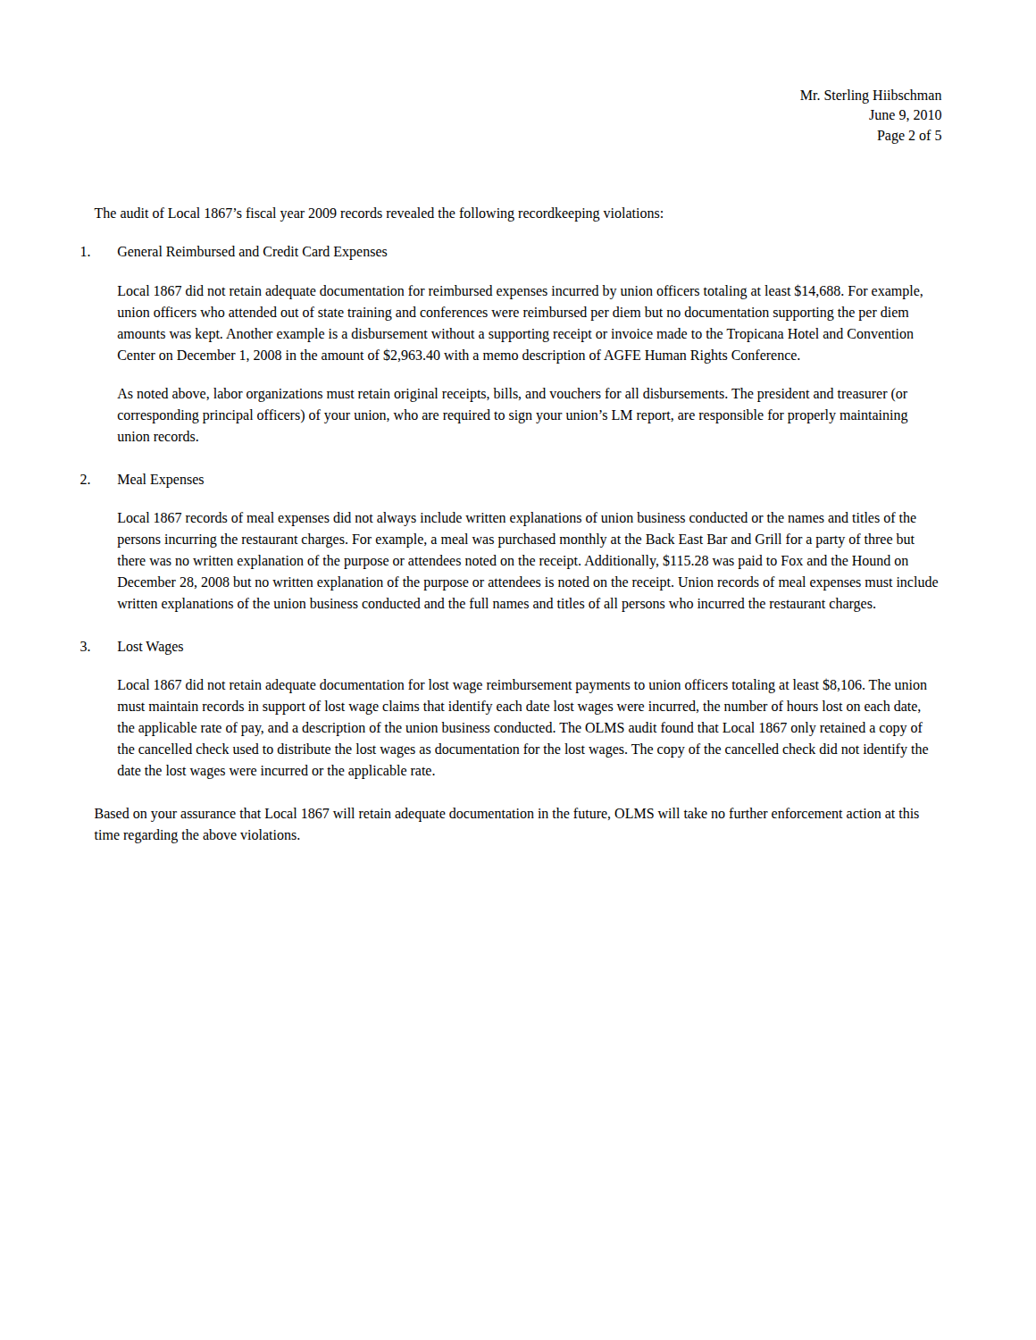Mr. Sterling Hiibschman
June 9, 2010
Page 2 of 5
The audit of Local 1867’s fiscal year 2009 records revealed the following recordkeeping violations:
General Reimbursed and Credit Card Expenses
Local 1867 did not retain adequate documentation for reimbursed expenses incurred by union officers totaling at least $14,688. For example, union officers who attended out of state training and conferences were reimbursed per diem but no documentation supporting the per diem amounts was kept. Another example is a disbursement without a supporting receipt or invoice made to the Tropicana Hotel and Convention Center on December 1, 2008 in the amount of $2,963.40 with a memo description of AGFE Human Rights Conference.
As noted above, labor organizations must retain original receipts, bills, and vouchers for all disbursements. The president and treasurer (or corresponding principal officers) of your union, who are required to sign your union’s LM report, are responsible for properly maintaining union records.
Meal Expenses
Local 1867 records of meal expenses did not always include written explanations of union business conducted or the names and titles of the persons incurring the restaurant charges. For example, a meal was purchased monthly at the Back East Bar and Grill for a party of three but there was no written explanation of the purpose or attendees noted on the receipt. Additionally, $115.28 was paid to Fox and the Hound on December 28, 2008 but no written explanation of the purpose or attendees is noted on the receipt. Union records of meal expenses must include written explanations of the union business conducted and the full names and titles of all persons who incurred the restaurant charges.
Lost Wages
Local 1867 did not retain adequate documentation for lost wage reimbursement payments to union officers totaling at least $8,106. The union must maintain records in support of lost wage claims that identify each date lost wages were incurred, the number of hours lost on each date, the applicable rate of pay, and a description of the union business conducted. The OLMS audit found that Local 1867 only retained a copy of the cancelled check used to distribute the lost wages as documentation for the lost wages. The copy of the cancelled check did not identify the date the lost wages were incurred or the applicable rate.
Based on your assurance that Local 1867 will retain adequate documentation in the future, OLMS will take no further enforcement action at this time regarding the above violations.